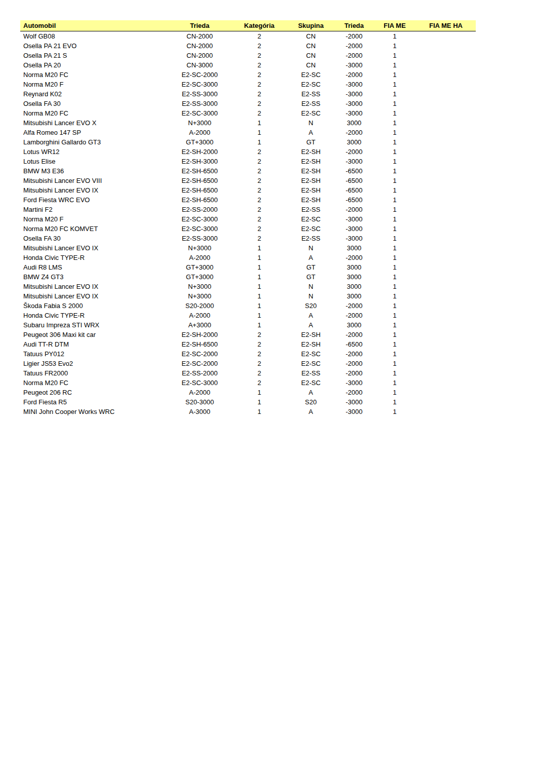| Automobil | Trieda | Kategória | Skupina | Trieda | FIA ME | FIA ME HA |
| --- | --- | --- | --- | --- | --- | --- |
| Wolf GB08 | CN-2000 | 2 | CN | -2000 | 1 | |
| Osella PA 21 EVO | CN-2000 | 2 | CN | -2000 | 1 | |
| Osella PA 21 S | CN-2000 | 2 | CN | -2000 | 1 | |
| Osella PA 20 | CN-3000 | 2 | CN | -3000 | 1 | |
| Norma M20 FC | E2-SC-2000 | 2 | E2-SC | -2000 | 1 | |
| Norma M20 F | E2-SC-3000 | 2 | E2-SC | -3000 | 1 | |
| Reynard K02 | E2-SS-3000 | 2 | E2-SS | -3000 | 1 | |
| Osella FA 30 | E2-SS-3000 | 2 | E2-SS | -3000 | 1 | |
| Norma M20 FC | E2-SC-3000 | 2 | E2-SC | -3000 | 1 | |
| Mitsubishi Lancer EVO X | N+3000 | 1 | N | 3000 | 1 | |
| Alfa Romeo 147 SP | A-2000 | 1 | A | -2000 | 1 | |
| Lamborghini Gallardo GT3 | GT+3000 | 1 | GT | 3000 | 1 | |
| Lotus WR12 | E2-SH-2000 | 2 | E2-SH | -2000 | 1 | |
| Lotus Elise | E2-SH-3000 | 2 | E2-SH | -3000 | 1 | |
| BMW M3 E36 | E2-SH-6500 | 2 | E2-SH | -6500 | 1 | |
| Mitsubishi Lancer EVO VIII | E2-SH-6500 | 2 | E2-SH | -6500 | 1 | |
| Mitsubishi Lancer EVO IX | E2-SH-6500 | 2 | E2-SH | -6500 | 1 | |
| Ford Fiesta WRC EVO | E2-SH-6500 | 2 | E2-SH | -6500 | 1 | |
| Martini F2 | E2-SS-2000 | 2 | E2-SS | -2000 | 1 | |
| Norma M20 F | E2-SC-3000 | 2 | E2-SC | -3000 | 1 | |
| Norma M20 FC KOMVET | E2-SC-3000 | 2 | E2-SC | -3000 | 1 | |
| Osella FA 30 | E2-SS-3000 | 2 | E2-SS | -3000 | 1 | |
| Mitsubishi Lancer EVO IX | N+3000 | 1 | N | 3000 | 1 | |
| Honda Civic TYPE-R | A-2000 | 1 | A | -2000 | 1 | |
| Audi R8 LMS | GT+3000 | 1 | GT | 3000 | 1 | |
| BMW Z4 GT3 | GT+3000 | 1 | GT | 3000 | 1 | |
| Mitsubishi Lancer EVO IX | N+3000 | 1 | N | 3000 | 1 | |
| Mitsubishi Lancer EVO IX | N+3000 | 1 | N | 3000 | 1 | |
| Škoda Fabia S 2000 | S20-2000 | 1 | S20 | -2000 | 1 | |
| Honda Civic TYPE-R | A-2000 | 1 | A | -2000 | 1 | |
| Subaru Impreza STI WRX | A+3000 | 1 | A | 3000 | 1 | |
| Peugeot 306 Maxi kit car | E2-SH-2000 | 2 | E2-SH | -2000 | 1 | |
| Audi TT-R DTM | E2-SH-6500 | 2 | E2-SH | -6500 | 1 | |
| Tatuus PY012 | E2-SC-2000 | 2 | E2-SC | -2000 | 1 | |
| Ligier JS53 Evo2 | E2-SC-2000 | 2 | E2-SC | -2000 | 1 | |
| Tatuus FR2000 | E2-SS-2000 | 2 | E2-SS | -2000 | 1 | |
| Norma M20 FC | E2-SC-3000 | 2 | E2-SC | -3000 | 1 | |
| Peugeot 206 RC | A-2000 | 1 | A | -2000 | 1 | |
| Ford Fiesta R5 | S20-3000 | 1 | S20 | -3000 | 1 | |
| MINI John Cooper Works WRC | A-3000 | 1 | A | -3000 | 1 | |